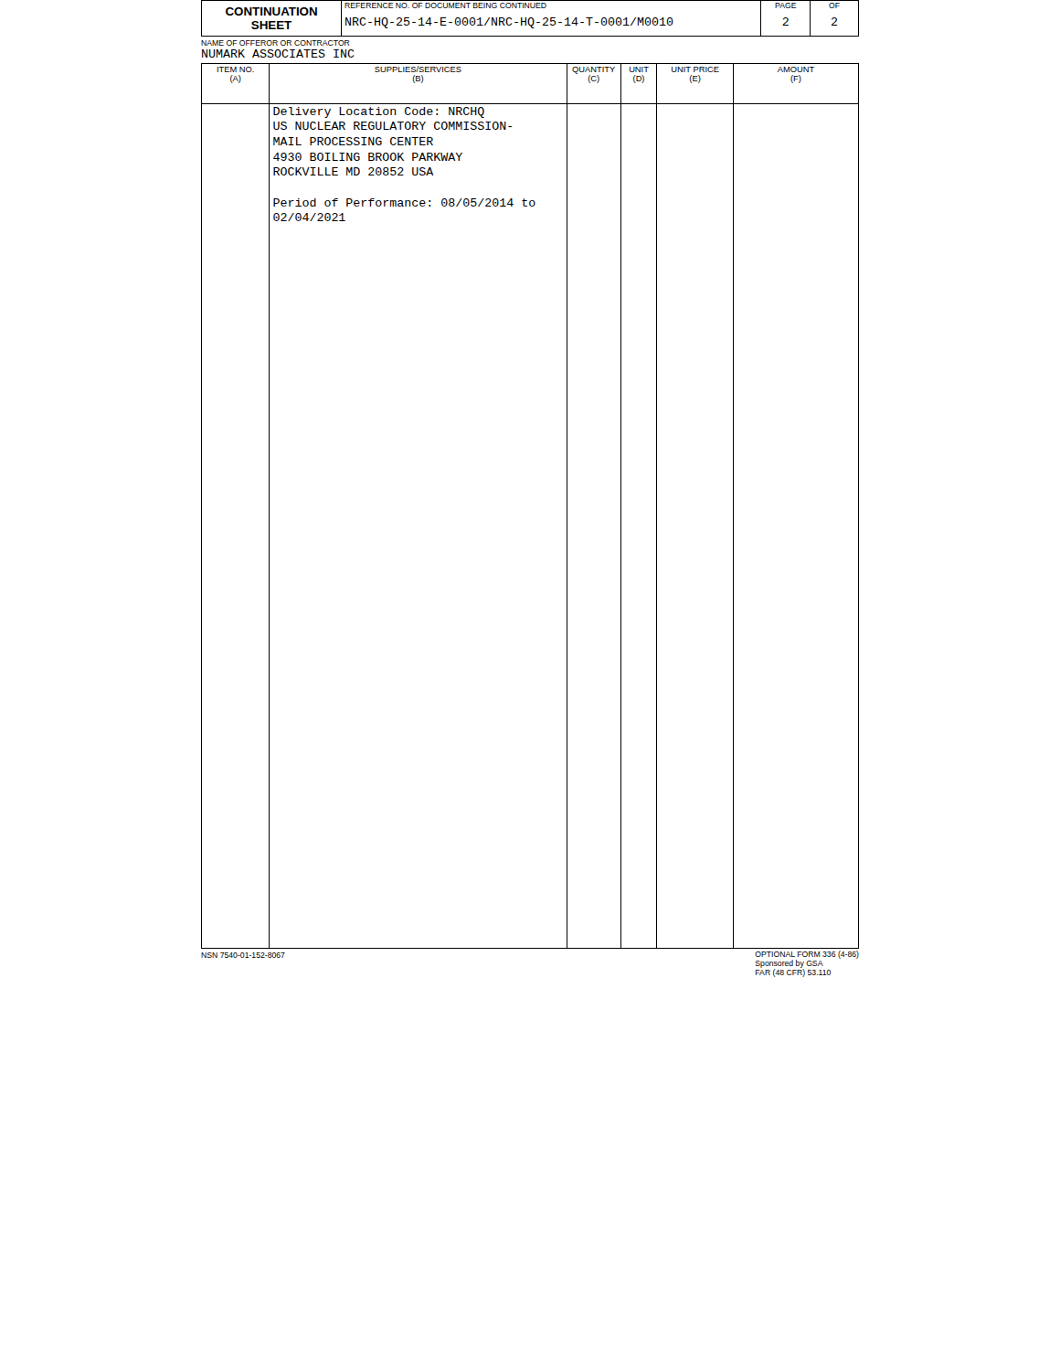| CONTINUATION SHEET | REFERENCE NO. OF DOCUMENT BEING CONTINUED | PAGE | OF |
| NRC-HQ-25-14-E-0001/NRC-HQ-25-14-T-0001/M0010 | 2 | 2 |
| NAME OF OFFEROR OR CONTRACTOR NUMARK ASSOCIATES INC |
| ITEM NO. (A) | SUPPLIES/SERVICES (B) | QUANTITY (C) | UNIT (D) | UNIT PRICE (E) | AMOUNT (F) |
| | Delivery Location Code: NRCHQ US NUCLEAR REGULATORY COMMISSION- MAIL PROCESSING CENTER 4930 BOILING BROOK PARKWAY ROCKVILLE MD 20852 USA Period of Performance: 08/05/2014 to 02/04/2021 | | | | |
NSN 7540-01-152-8067
OPTIONAL FORM 336 (4-86)
Sponsored by GSA
FAR (48 CFR) 53.110